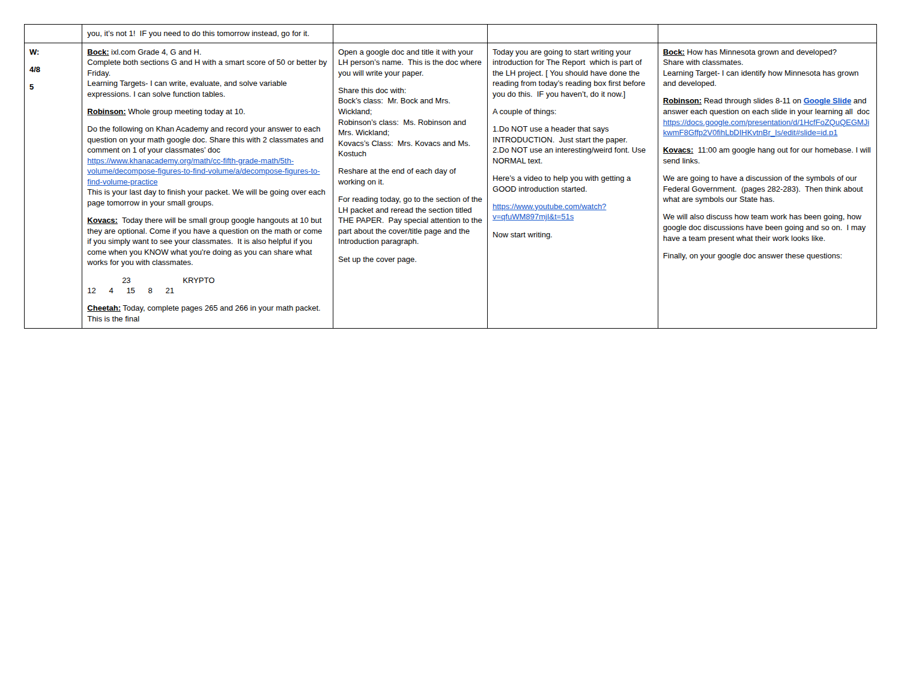| | you, it’s not 1! IF you need to do this tomorrow instead, go for it. | | | |
| W: 4/8 5 | Bock: ixl.com Grade 4, G and H. Complete both sections G and H with a smart score of 50 or better by Friday. Learning Targets- I can write, evaluate, and solve variable expressions. I can solve function tables. Robinson: Whole group meeting today at 10. Do the following on Khan Academy and record your answer to each question on your math google doc. Share this with 2 classmates and comment on 1 of your classmates’ doc https://www.khanacademy.org/math/cc-fifth-grade-math/5th-volume/decompose-figures-to-find-volume/a/decompose-figures-to-find-volume-practice This is your last day to finish your packet. We will be going over each page tomorrow in your small groups. Kovacs: Today there will be small group google hangouts at 10 but they are optional. Come if you have a question on the math or come if you simply want to see your classmates. It is also helpful if you come when you KNOW what you're doing as you can share what works for you with classmates. 23 KRYPTO 12 4 15 8 21 Cheetah: Today, complete pages 265 and 266 in your math packet. This is the final | Open a google doc and title it with your LH person’s name. This is the doc where you will write your paper. Share this doc with: Bock’s class: Mr. Bock and Mrs. Wickland; Robinson’s class: Ms. Robinson and Mrs. Wickland; Kovacs’s Class: Mrs. Kovacs and Ms. Kostuch Reshare at the end of each day of working on it. For reading today, go to the section of the LH packet and reread the section titled THE PAPER. Pay special attention to the part about the cover/title page and the Introduction paragraph. Set up the cover page. | Today you are going to start writing your introduction for The Report which is part of the LH project. [ You should have done the reading from today’s reading box first before you do this. IF you haven’t, do it now.] A couple of things: 1.Do NOT use a header that says INTRODUCTION. Just start the paper. 2.Do NOT use an interesting/weird font. Use NORMAL text. Here’s a video to help you with getting a GOOD introduction started. https://www.youtube.com/watch?v=qfuWM897mjI&t=51s Now start writing. | Bock: How has Minnesota grown and developed? Share with classmates. Learning Target- I can identify how Minnesota has grown and developed. Robinson: Read through slides 8-11 on Google Slide and answer each question on each slide in your learning all doc https://docs.google.com/presentation/d/1HcfFoZQuQEGMJikwmF8Gffp2V0fihLbDIHKvtnBr_Is/edit#slide=id.p1 Kovacs: 11:00 am google hang out for our homebase. I will send links. We are going to have a discussion of the symbols of our Federal Government. (pages 282-283). Then think about what are symbols our State has. We will also discuss how team work has been going, how google doc discussions have been going and so on. I may have a team present what their work looks like. Finally, on your google doc answer these questions: |